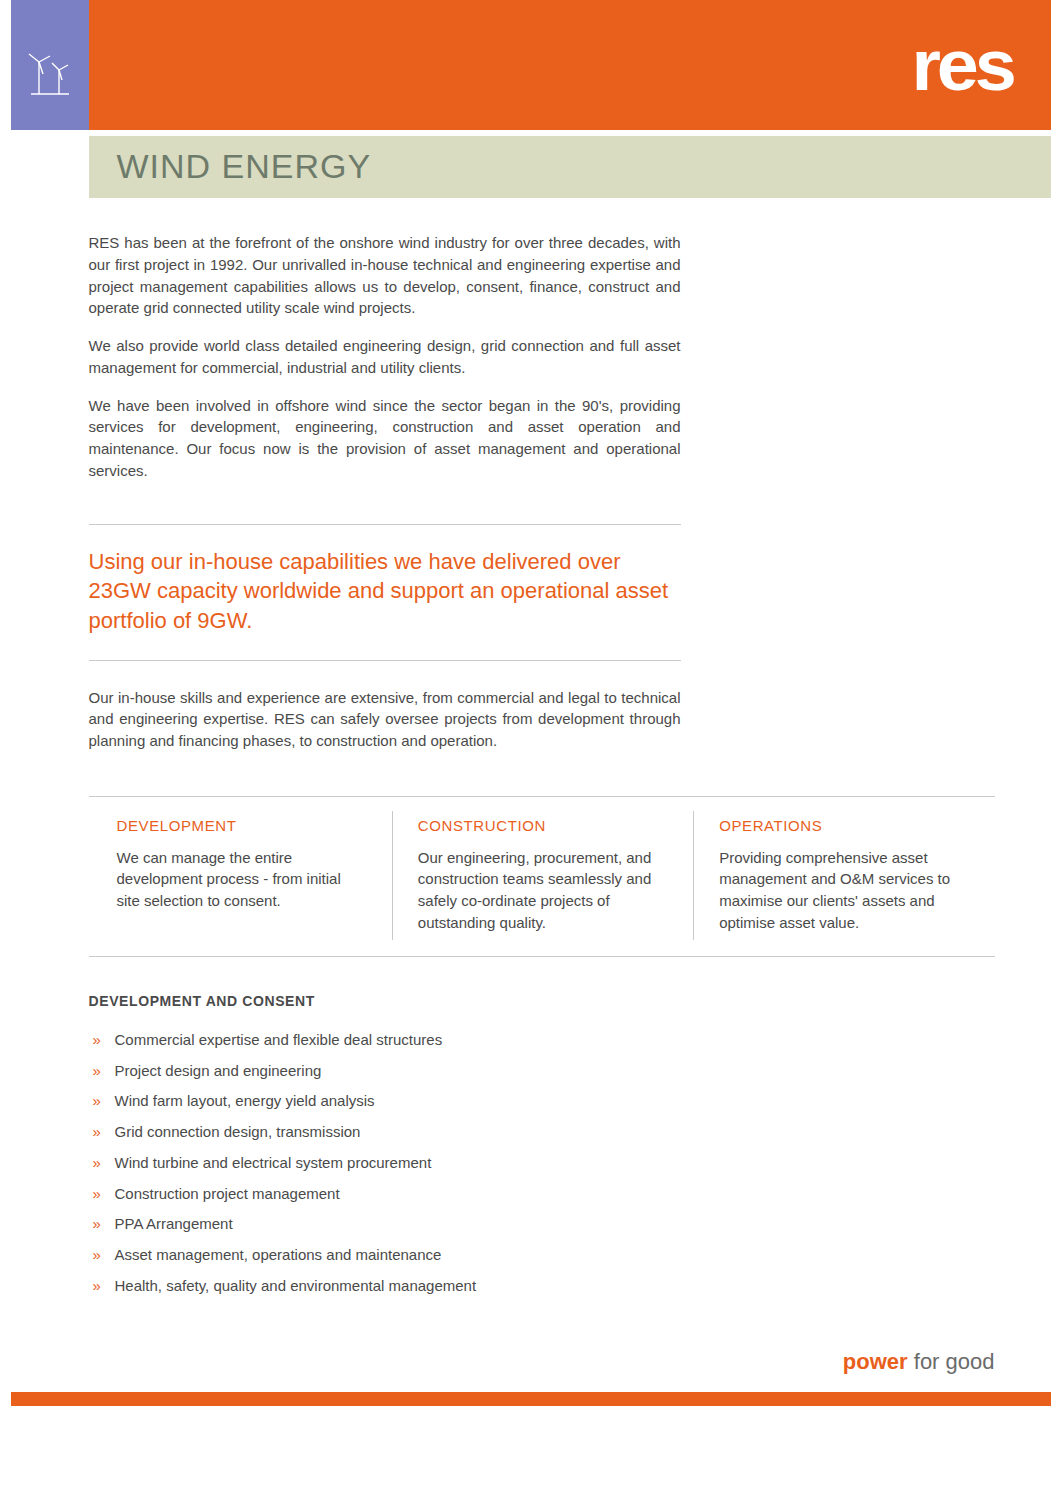res
WIND ENERGY
RES has been at the forefront of the onshore wind industry for over three decades, with our first project in 1992. Our unrivalled in-house technical and engineering expertise and project management capabilities allows us to develop, consent, finance, construct and operate grid connected utility scale wind projects.
We also provide world class detailed engineering design, grid connection and full asset management for commercial, industrial and utility clients.
We have been involved in offshore wind since the sector began in the 90's, providing services for development, engineering, construction and asset operation and maintenance. Our focus now is the provision of asset management and operational services.
Using our in-house capabilities we have delivered over 23GW capacity worldwide and support an operational asset portfolio of 9GW.
Our in-house skills and experience are extensive, from commercial and legal to technical and engineering expertise. RES can safely oversee projects from development through planning and financing phases, to construction and operation.
DEVELOPMENT
We can manage the entire development process - from initial site selection to consent.
CONSTRUCTION
Our engineering, procurement, and construction teams seamlessly and safely co-ordinate projects of outstanding quality.
OPERATIONS
Providing comprehensive asset management and O&M services to maximise our clients' assets and optimise asset value.
DEVELOPMENT AND CONSENT
Commercial expertise and flexible deal structures
Project design and engineering
Wind farm layout, energy yield analysis
Grid connection design, transmission
Wind turbine and electrical system procurement
Construction project management
PPA Arrangement
Asset management, operations and maintenance
Health, safety, quality and environmental management
power for good